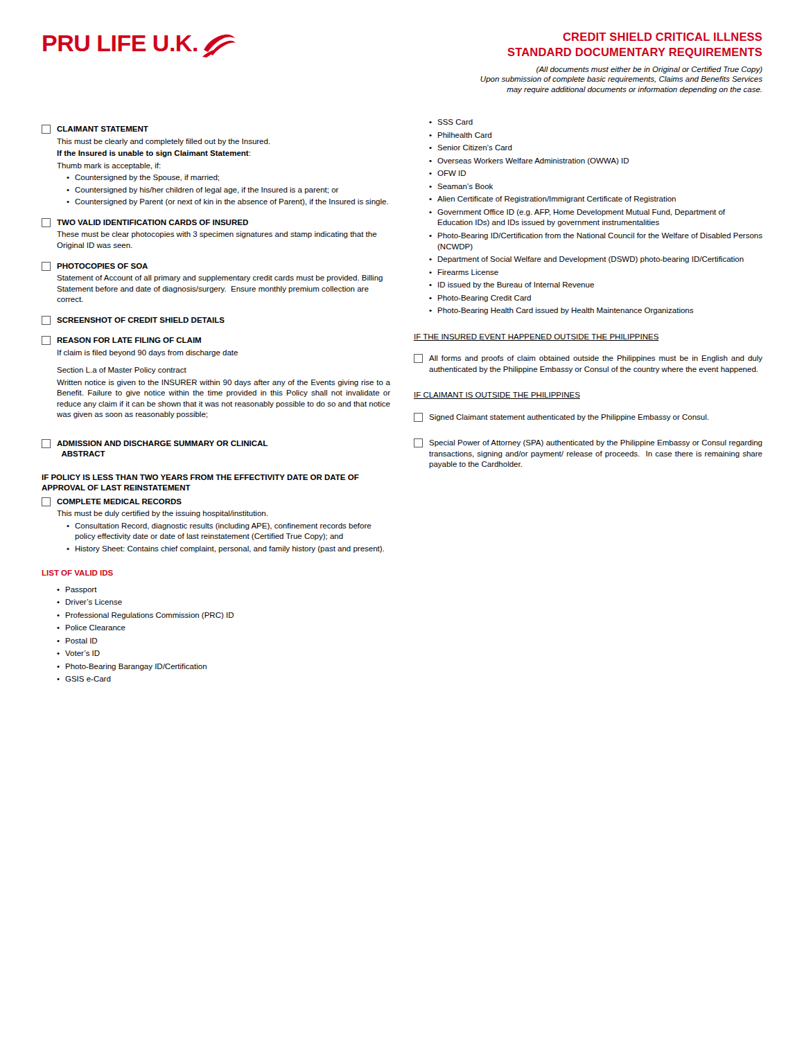PRU LIFE U.K.
CREDIT SHIELD CRITICAL ILLNESS
STANDARD DOCUMENTARY REQUIREMENTS
(All documents must either be in Original or Certified True Copy)
Upon submission of complete basic requirements, Claims and Benefits Services
may require additional documents or information depending on the case.
Claimant Statement
This must be clearly and completely filled out by the Insured.
If the Insured is unable to sign Claimant Statement:
Thumb mark is acceptable, if:
Countersigned by the Spouse, if married;
Countersigned by his/her children of legal age, if the Insured is a parent; or
Countersigned by Parent (or next of kin in the absence of Parent), if the Insured is single.
Two Valid Identification Cards of Insured
These must be clear photocopies with 3 specimen signatures and stamp indicating that the Original ID was seen.
Photocopies of SOA
Statement of Account of all primary and supplementary credit cards must be provided. Billing Statement before and date of diagnosis/surgery. Ensure monthly premium collection are correct.
Screenshot of Credit Shield Details
Reason for Late Filing of Claim
If claim is filed beyond 90 days from discharge date
Section L.a of Master Policy contract
Written notice is given to the INSURER within 90 days after any of the Events giving rise to a Benefit. Failure to give notice within the time provided in this Policy shall not invalidate or reduce any claim if it can be shown that it was not reasonably possible to do so and that notice was given as soon as reasonably possible;
Admission and Discharge Summary or Clinical
Abstract
If Policy is Less Than Two Years From the Effectivity Date or Date of Approval of Last Reinstatement
Complete Medical Records
This must be duly certified by the issuing hospital/institution.
Consultation Record, diagnostic results (including APE), confinement records before policy effectivity date or date of last reinstatement (Certified True Copy); and
History Sheet: Contains chief complaint, personal, and family history (past and present).
List of Valid IDs
Passport
Driver’s License
Professional Regulations Commission (PRC) ID
Police Clearance
Postal ID
Voter’s ID
Photo-Bearing Barangay ID/Certification
GSIS e-Card
SSS Card
Philhealth Card
Senior Citizen’s Card
Overseas Workers Welfare Administration (OWWA) ID
OFW ID
Seaman’s Book
Alien Certificate of Registration/Immigrant Certificate of Registration
Government Office ID (e.g. AFP, Home Development Mutual Fund, Department of Education IDs) and IDs issued by government instrumentalities
Photo-Bearing ID/Certification from the National Council for the Welfare of Disabled Persons (NCWDP)
Department of Social Welfare and Development (DSWD) photo-bearing ID/Certification
Firearms License
ID issued by the Bureau of Internal Revenue
Photo-Bearing Credit Card
Photo-Bearing Health Card issued by Health Maintenance Organizations
If the Insured Event Happened Outside the Philippines
All forms and proofs of claim obtained outside the Philippines must be in English and duly authenticated by the Philippine Embassy or Consul of the country where the event happened.
If Claimant is Outside the Philippines
Signed Claimant statement authenticated by the Philippine Embassy or Consul.
Special Power of Attorney (SPA) authenticated by the Philippine Embassy or Consul regarding transactions, signing and/or payment/ release of proceeds. In case there is remaining share payable to the Cardholder.